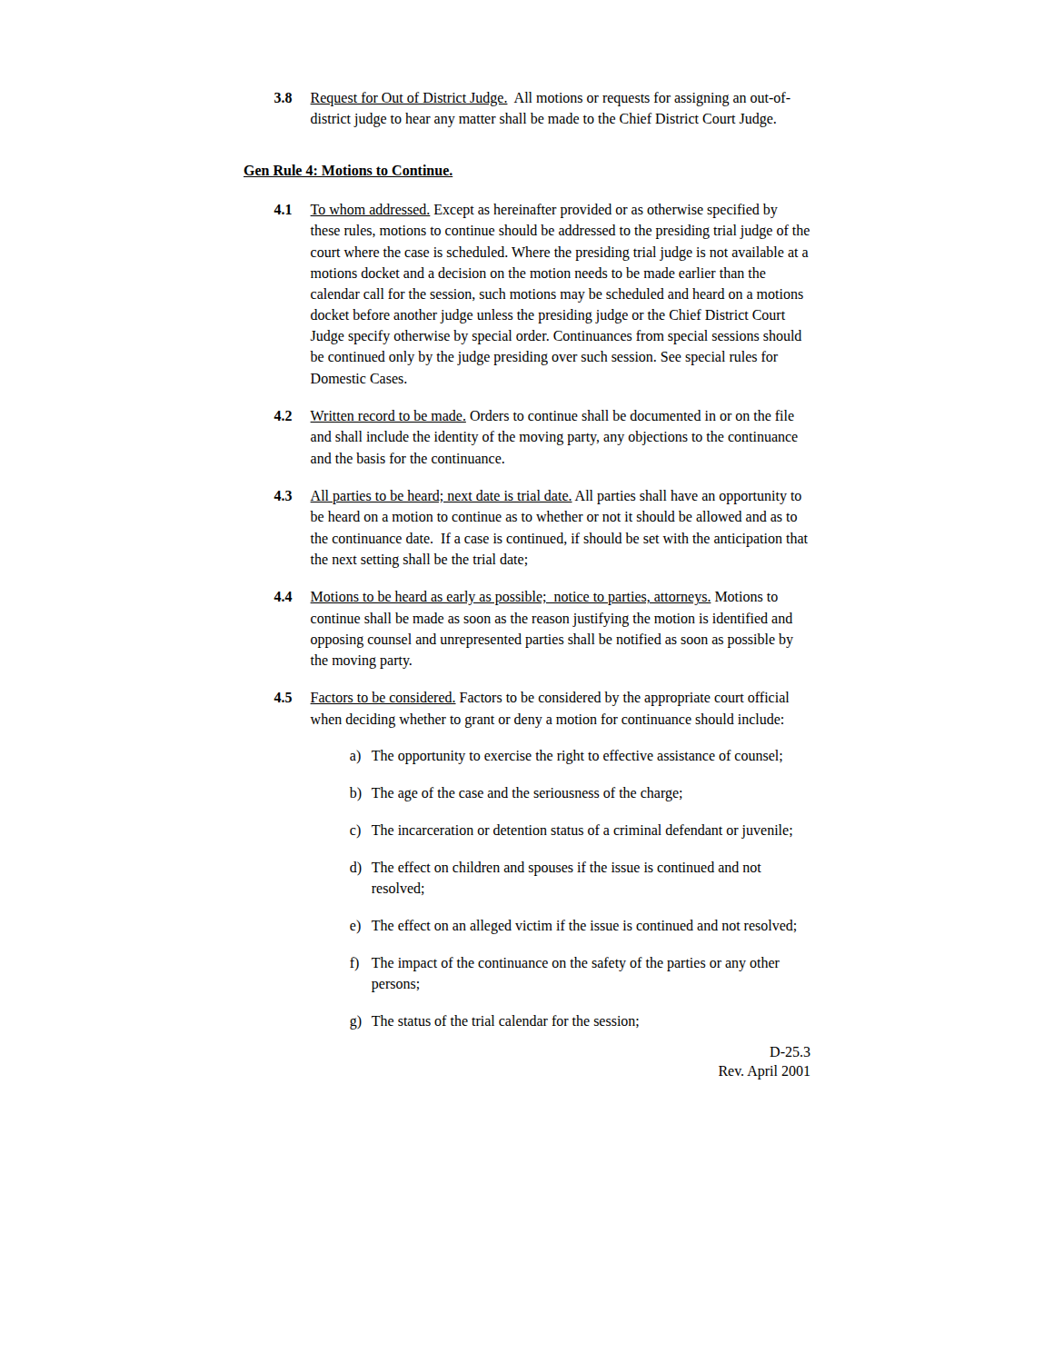3.8
Request for Out of District Judge. All motions or requests for assigning an out-of-district judge to hear any matter shall be made to the Chief District Court Judge.
Gen Rule 4: Motions to Continue.
4.1
To whom addressed. Except as hereinafter provided or as otherwise specified by these rules, motions to continue should be addressed to the presiding trial judge of the court where the case is scheduled. Where the presiding trial judge is not available at a motions docket and a decision on the motion needs to be made earlier than the calendar call for the session, such motions may be scheduled and heard on a motions docket before another judge unless the presiding judge or the Chief District Court Judge specify otherwise by special order. Continuances from special sessions should be continued only by the judge presiding over such session. See special rules for Domestic Cases.
4.2
Written record to be made. Orders to continue shall be documented in or on the file and shall include the identity of the moving party, any objections to the continuance and the basis for the continuance.
4.3
All parties to be heard; next date is trial date. All parties shall have an opportunity to be heard on a motion to continue as to whether or not it should be allowed and as to the continuance date. If a case is continued, if should be set with the anticipation that the next setting shall be the trial date;
4.4
Motions to be heard as early as possible; notice to parties, attorneys. Motions to continue shall be made as soon as the reason justifying the motion is identified and opposing counsel and unrepresented parties shall be notified as soon as possible by the moving party.
4.5
Factors to be considered. Factors to be considered by the appropriate court official when deciding whether to grant or deny a motion for continuance should include:
a) The opportunity to exercise the right to effective assistance of counsel;
b) The age of the case and the seriousness of the charge;
c) The incarceration or detention status of a criminal defendant or juvenile;
d) The effect on children and spouses if the issue is continued and not resolved;
e) The effect on an alleged victim if the issue is continued and not resolved;
f) The impact of the continuance on the safety of the parties or any other persons;
g) The status of the trial calendar for the session;
D-25.3
Rev. April 2001